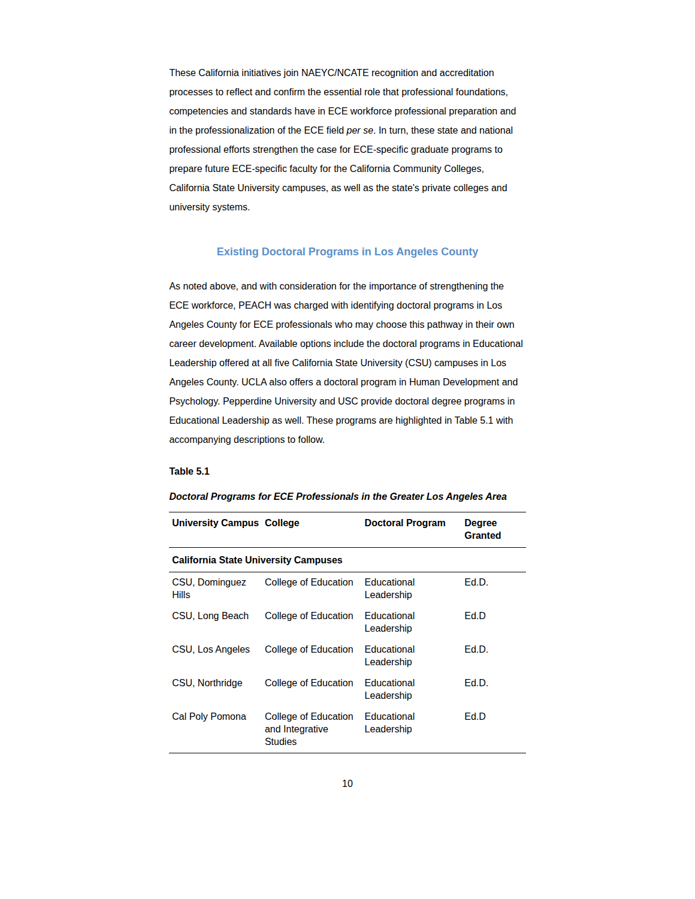These California initiatives join NAEYC/NCATE recognition and accreditation processes to reflect and confirm the essential role that professional foundations, competencies and standards have in ECE workforce professional preparation and in the professionalization of the ECE field per se. In turn, these state and national professional efforts strengthen the case for ECE-specific graduate programs to prepare future ECE-specific faculty for the California Community Colleges, California State University campuses, as well as the state's private colleges and university systems.
Existing Doctoral Programs in Los Angeles County
As noted above, and with consideration for the importance of strengthening the ECE workforce, PEACH was charged with identifying doctoral programs in Los Angeles County for ECE professionals who may choose this pathway in their own career development. Available options include the doctoral programs in Educational Leadership offered at all five California State University (CSU) campuses in Los Angeles County. UCLA also offers a doctoral program in Human Development and Psychology. Pepperdine University and USC provide doctoral degree programs in Educational Leadership as well. These programs are highlighted in Table 5.1 with accompanying descriptions to follow.
Table 5.1
Doctoral Programs for ECE Professionals in the Greater Los Angeles Area
| University Campus | College | Doctoral Program | Degree Granted |
| --- | --- | --- | --- |
| California State University Campuses |
| CSU, Dominguez Hills | College of Education | Educational Leadership | Ed.D. |
| CSU, Long Beach | College of Education | Educational Leadership | Ed.D |
| CSU, Los Angeles | College of Education | Educational Leadership | Ed.D. |
| CSU, Northridge | College of Education | Educational Leadership | Ed.D. |
| Cal Poly Pomona | College of Education and Integrative Studies | Educational Leadership | Ed.D |
10